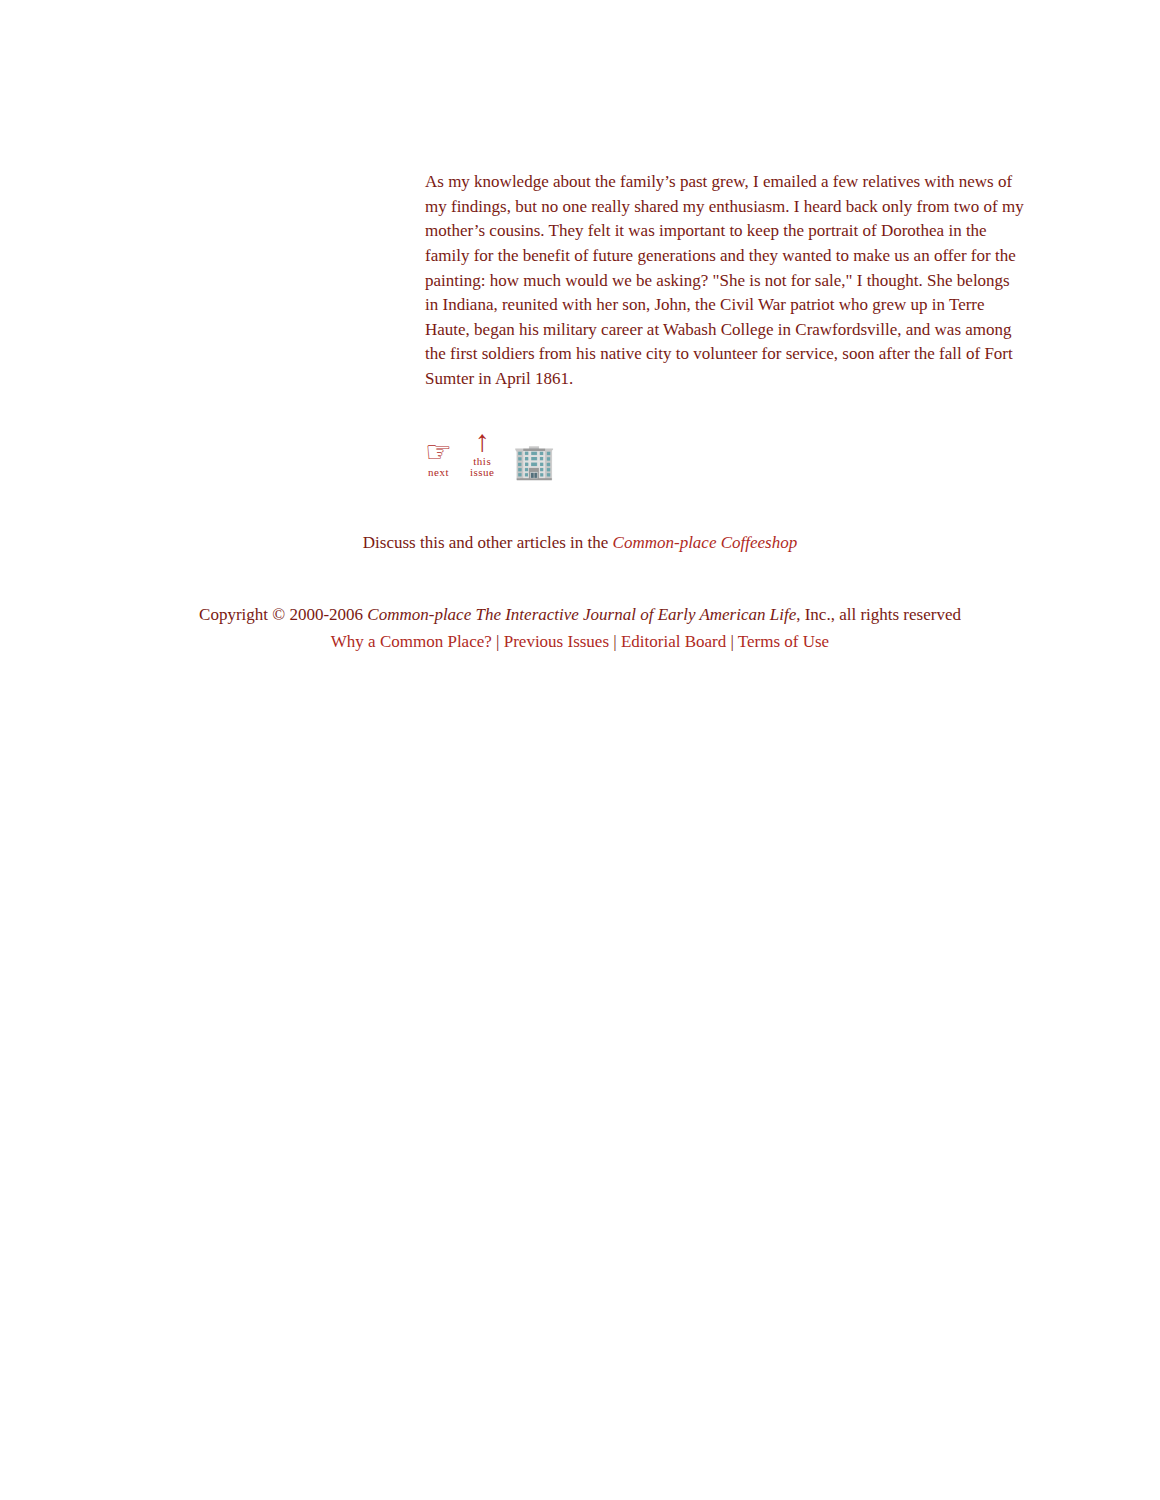As my knowledge about the family’s past grew, I emailed a few relatives with news of my findings, but no one really shared my enthusiasm. I heard back only from two of my mother’s cousins. They felt it was important to keep the portrait of Dorothea in the family for the benefit of future generations and they wanted to make us an offer for the painting: how much would we be asking? "She is not for sale," I thought. She belongs in Indiana, reunited with her son, John, the Civil War patriot who grew up in Terre Haute, began his military career at Wabash College in Crawfordsville, and was among the first soldiers from his native city to volunteer for service, soon after the fall of Fort Sumter in April 1861.
☞next ↑this
issue 🏢
Discuss this and other articles in the Common-place Coffeeshop
Copyright © 2000-2006 Common-place The Interactive Journal of Early American Life, Inc., all rights reserved
Why a Common Place? | Previous Issues | Editorial Board | Terms of Use